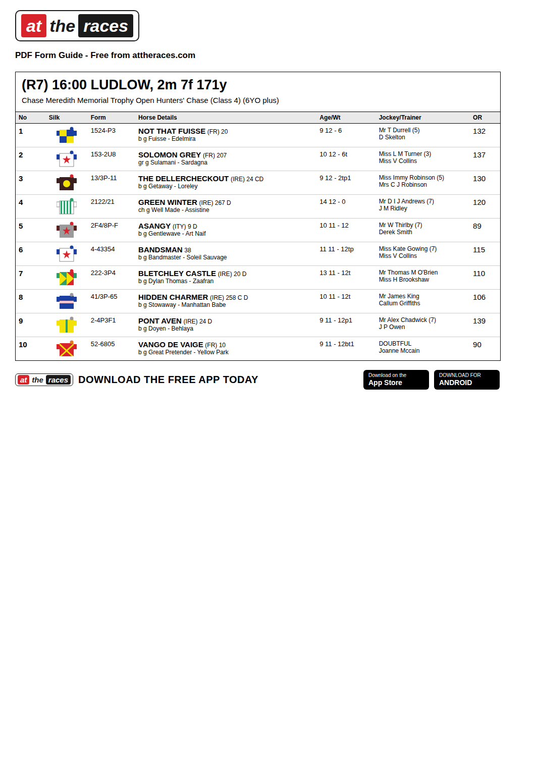at the races
PDF Form Guide - Free from attheraces.com
(R7) 16:00 LUDLOW, 2m 7f 171y
Chase Meredith Memorial Trophy Open Hunters' Chase (Class 4) (6YO plus)
| No | Silk | Form | Horse Details | Age/Wt | Jockey/Trainer | OR |
| --- | --- | --- | --- | --- | --- | --- |
| 1 | | 1524-P3 | NOT THAT FUISSE (FR) 20 b g Fuisse - Edelmira | 9 12 - 6 | Mr T Durrell (5) D Skelton | 132 |
| 2 | | 153-2U8 | SOLOMON GREY (FR) 207 gr g Sulamani - Sardagna | 10 12 - 6t | Miss L M Turner (3) Miss V Collins | 137 |
| 3 | | 13/3P-11 | THE DELLERCHECKOUT (IRE) 24 CD b g Getaway - Loreley | 9 12 - 2tp1 | Miss Immy Robinson (5) Mrs C J Robinson | 130 |
| 4 | | 2122/21 | GREEN WINTER (IRE) 267 D ch g Well Made - Assistine | 14 12 - 0 | Mr D I J Andrews (7) J M Ridley | 120 |
| 5 | | 2F4/8P-F | ASANGY (ITY) 9 D b g Gentlewave - Art Naif | 10 11 - 12 | Mr W Thirlby (7) Derek Smith | 89 |
| 6 | | 4-43354 | BANDSMAN 38 b g Bandmaster - Soleil Sauvage | 11 11 - 12tp | Miss Kate Gowing (7) Miss V Collins | 115 |
| 7 | | 222-3P4 | BLETCHLEY CASTLE (IRE) 20 D b g Dylan Thomas - Zaafran | 13 11 - 12t | Mr Thomas M O'Brien Miss H Brookshaw | 110 |
| 8 | | 41/3P-65 | HIDDEN CHARMER (IRE) 258 C D b g Stowaway - Manhattan Babe | 10 11 - 12t | Mr James King Callum Griffiths | 106 |
| 9 | | 2-4P3F1 | PONT AVEN (IRE) 24 D b g Doyen - Behlaya | 9 11 - 12p1 | Mr Alex Chadwick (7) J P Owen | 139 |
| 10 | | 52-6805 | VANGO DE VAIGE (FR) 10 b g Great Pretender - Yellow Park | 9 11 - 12bt1 | DOUBTFUL Joanne Mccain | 90 |
at the races
DOWNLOAD THE FREE APP TODAY
Download on the App Store
DOWNLOAD FOR ANDROID